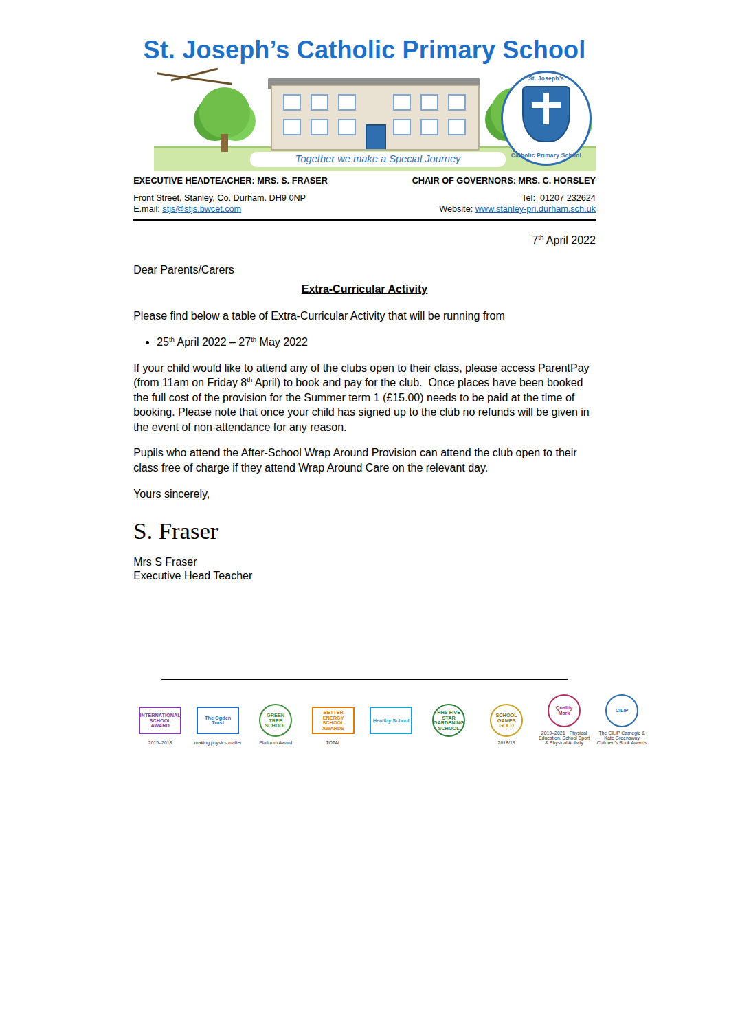St. Joseph’s Catholic Primary School
Together we make a Special Journey
St. Joseph’s
Catholic Primary School
EXECUTIVE HEADTEACHER: MRS. S. FRASER CHAIR OF GOVERNORS: MRS. C. HORSLEY
Front Street, Stanley, Co. Durham. DH9 0NP
E.mail: stjs@stjs.bwcet.com
Tel: 01207 232624
Website: www.stanley-pri.durham.sch.uk
7th April 2022
Dear Parents/Carers
Extra-Curricular Activity
Please find below a table of Extra-Curricular Activity that will be running from
25th April 2022 – 27th May 2022
If your child would like to attend any of the clubs open to their class, please access ParentPay (from 11am on Friday 8th April) to book and pay for the club. Once places have been booked the full cost of the provision for the Summer term 1 (£15.00) needs to be paid at the time of booking. Please note that once your child has signed up to the club no refunds will be given in the event of non-attendance for any reason.
Pupils who attend the After-School Wrap Around Provision can attend the club open to their class free of charge if they attend Wrap Around Care on the relevant day.
Yours sincerely,
S. Fraser
Mrs S Fraser
Executive Head Teacher
INTERNATIONAL SCHOOL AWARD
2015–2018
The Ogden Trust
making physics matter
GREEN TREE SCHOOL
Platinum Award
BETTER ENERGY SCHOOL AWARDS
TOTAL
Healthy School
RHS FIVE STAR GARDENING SCHOOL
SCHOOL GAMES GOLD
2018/19
Quality Mark
2019–2021 · Physical Education, School Sport & Physical Activity
CILIP
The CILIP Carnegie & Kate Greenaway Children’s Book Awards